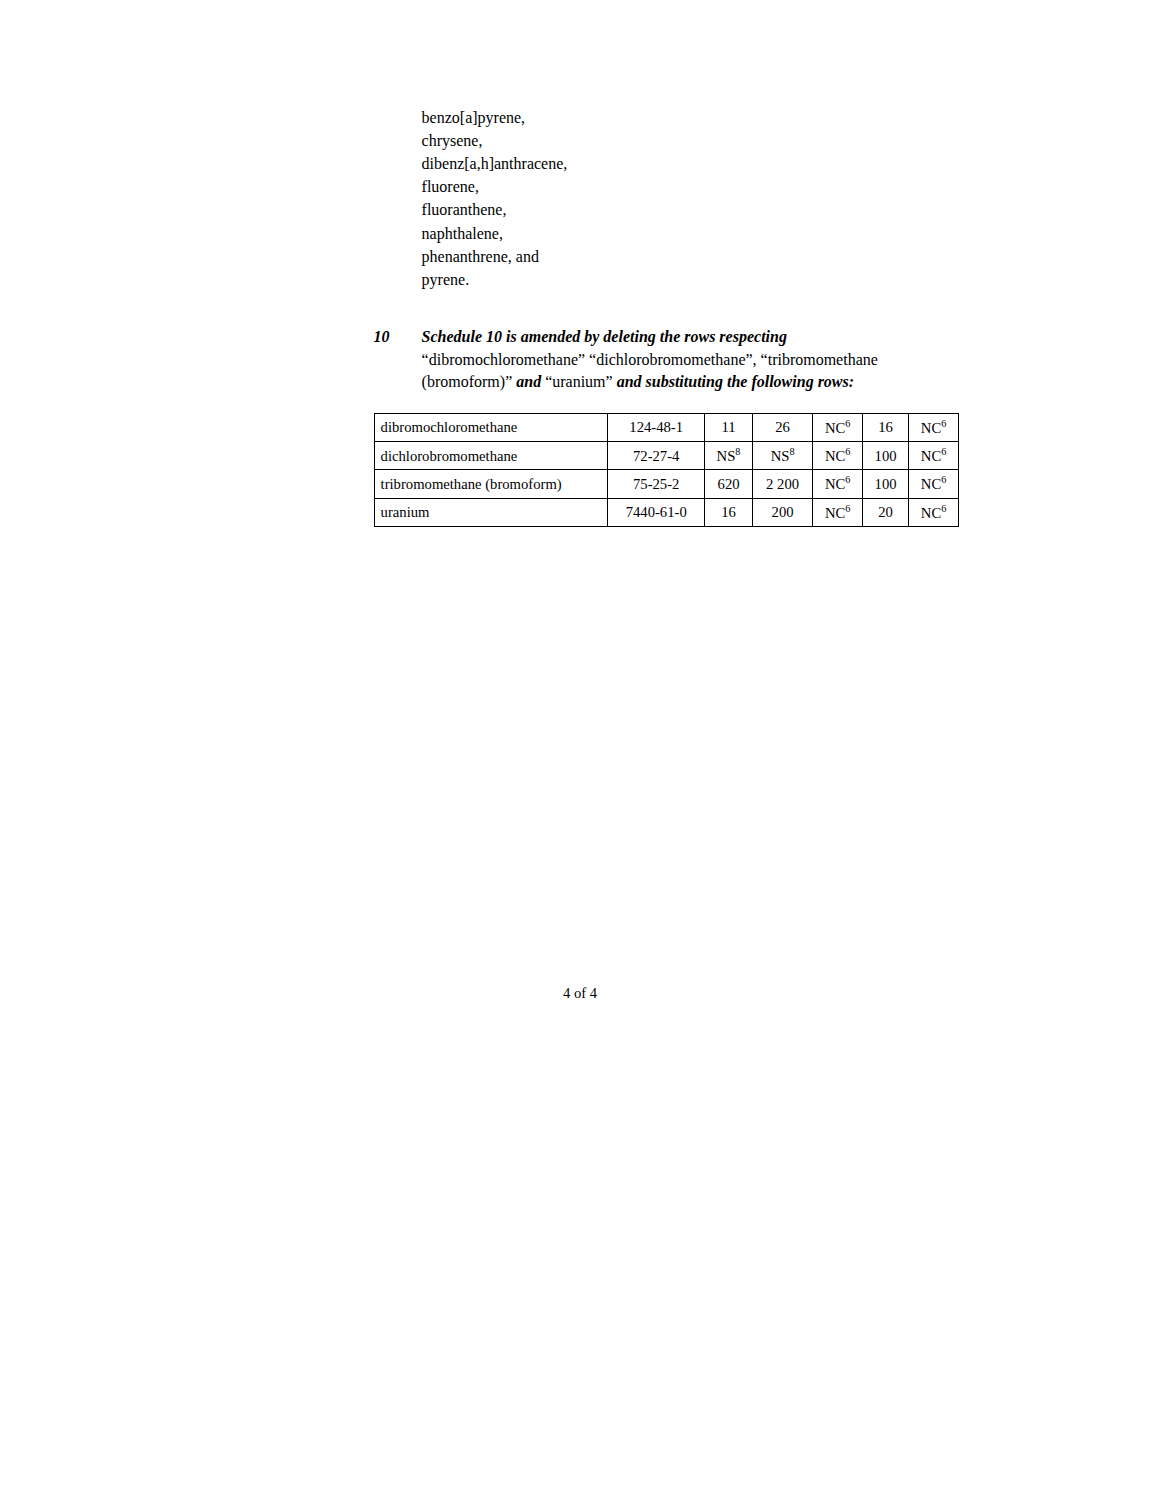benzo[a]pyrene,
chrysene,
dibenz[a,h]anthracene,
fluorene,
fluoranthene,
naphthalene,
phenanthrene, and
pyrene.
10
Schedule 10 is amended by deleting the rows respecting “dibromochloromethane” “dichlorobromomethane”, “tribromomethane (bromoform)” and “uranium” and substituting the following rows:
| dibromochloromethane | 124-48-1 | 11 | 26 | NC 6 | 16 | NC 6 |
| dichlorobromomethane | 72-27-4 | NS 8 | NS 8 | NC 6 | 100 | NC 6 |
| tribromomethane (bromoform) | 75-25-2 | 620 | 2 200 | NC 6 | 100 | NC 6 |
| uranium | 7440-61-0 | 16 | 200 | NC 6 | 20 | NC 6 |
4 of 4